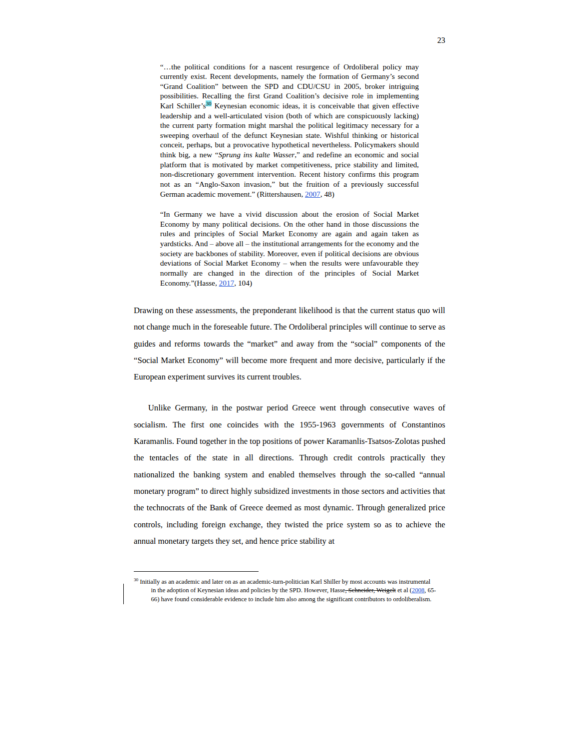23
“…the political conditions for a nascent resurgence of Ordoliberal policy may currently exist. Recent developments, namely the formation of Germany’s second “Grand Coalition” between the SPD and CDU/CSU in 2005, broker intriguing possibilities. Recalling the first Grand Coalition’s decisive role in implementing Karl Schiller’s30 Keynesian economic ideas, it is conceivable that given effective leadership and a well-articulated vision (both of which are conspicuously lacking) the current party formation might marshal the political legitimacy necessary for a sweeping overhaul of the defunct Keynesian state. Wishful thinking or historical conceit, perhaps, but a provocative hypothetical nevertheless. Policymakers should think big, a new “Sprung ins kalte Wasser,” and redefine an economic and social platform that is motivated by market competitiveness, price stability and limited, non-discretionary government intervention. Recent history confirms this program not as an “Anglo-Saxon invasion,” but the fruition of a previously successful German academic movement.” (Rittershausen, 2007, 48)
“In Germany we have a vivid discussion about the erosion of Social Market Economy by many political decisions. On the other hand in those discussions the rules and principles of Social Market Economy are again and again taken as yardsticks. And – above all – the institutional arrangements for the economy and the society are backbones of stability. Moreover, even if political decisions are obvious deviations of Social Market Economy – when the results were unfavourable they normally are changed in the direction of the principles of Social Market Economy.”(Hasse, 2017, 104)
Drawing on these assessments, the preponderant likelihood is that the current status quo will not change much in the foreseable future. The Ordoliberal principles will continue to serve as guides and reforms towards the “market” and away from the “social” components of the “Social Market Economy” will become more frequent and more decisive, particularly if the European experiment survives its current troubles.
Unlike Germany, in the postwar period Greece went through consecutive waves of socialism. The first one coincides with the 1955-1963 governments of Constantinos Karamanlis. Found together in the top positions of power Karamanlis-Tsatsos-Zolotas pushed the tentacles of the state in all directions. Through credit controls practically they nationalized the banking system and enabled themselves through the so-called “annual monetary program” to direct highly subsidized investments in those sectors and activities that the technocrats of the Bank of Greece deemed as most dynamic. Through generalized price controls, including foreign exchange, they twisted the price system so as to achieve the annual monetary targets they set, and hence price stability at
30 Initially as an academic and later on as an academic-turn-politician Karl Shiller by most accounts was instrumental in the adoption of Keynesian ideas and policies by the SPD. However, Hasse, Schneider, Weigelt et al (2008, 65-66) have found considerable evidence to include him also among the significant contributors to ordoliberalism.